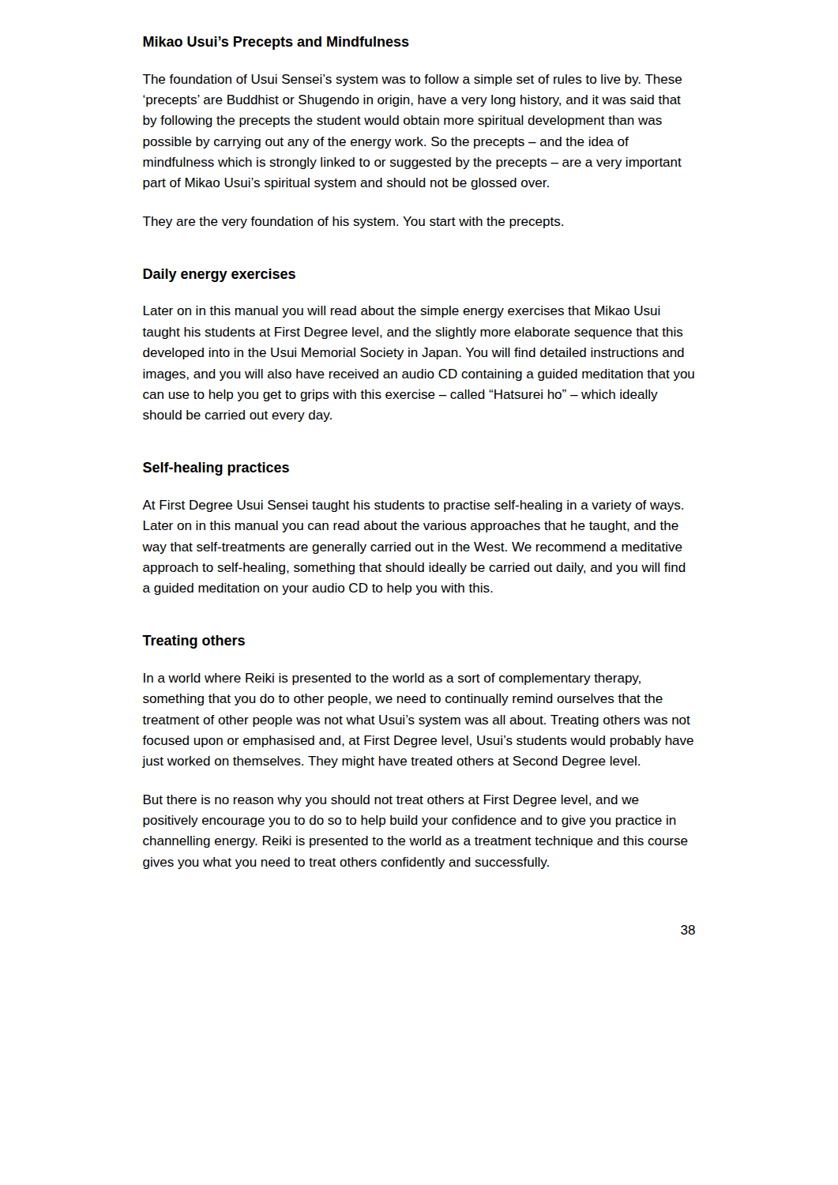Mikao Usui’s Precepts and Mindfulness
The foundation of Usui Sensei’s system was to follow a simple set of rules to live by. These ‘precepts’ are Buddhist or Shugendo in origin, have a very long history, and it was said that by following the precepts the student would obtain more spiritual development than was possible by carrying out any of the energy work. So the precepts – and the idea of mindfulness which is strongly linked to or suggested by the precepts – are a very important part of Mikao Usui’s spiritual system and should not be glossed over.
They are the very foundation of his system. You start with the precepts.
Daily energy exercises
Later on in this manual you will read about the simple energy exercises that Mikao Usui taught his students at First Degree level, and the slightly more elaborate sequence that this developed into in the Usui Memorial Society in Japan. You will find detailed instructions and images, and you will also have received an audio CD containing a guided meditation that you can use to help you get to grips with this exercise – called “Hatsurei ho” – which ideally should be carried out every day.
Self-healing practices
At First Degree Usui Sensei taught his students to practise self-healing in a variety of ways. Later on in this manual you can read about the various approaches that he taught, and the way that self-treatments are generally carried out in the West. We recommend a meditative approach to self-healing, something that should ideally be carried out daily, and you will find a guided meditation on your audio CD to help you with this.
Treating others
In a world where Reiki is presented to the world as a sort of complementary therapy, something that you do to other people, we need to continually remind ourselves that the treatment of other people was not what Usui’s system was all about. Treating others was not focused upon or emphasised and, at First Degree level, Usui’s students would probably have just worked on themselves. They might have treated others at Second Degree level.
But there is no reason why you should not treat others at First Degree level, and we positively encourage you to do so to help build your confidence and to give you practice in channelling energy. Reiki is presented to the world as a treatment technique and this course gives you what you need to treat others confidently and successfully.
38